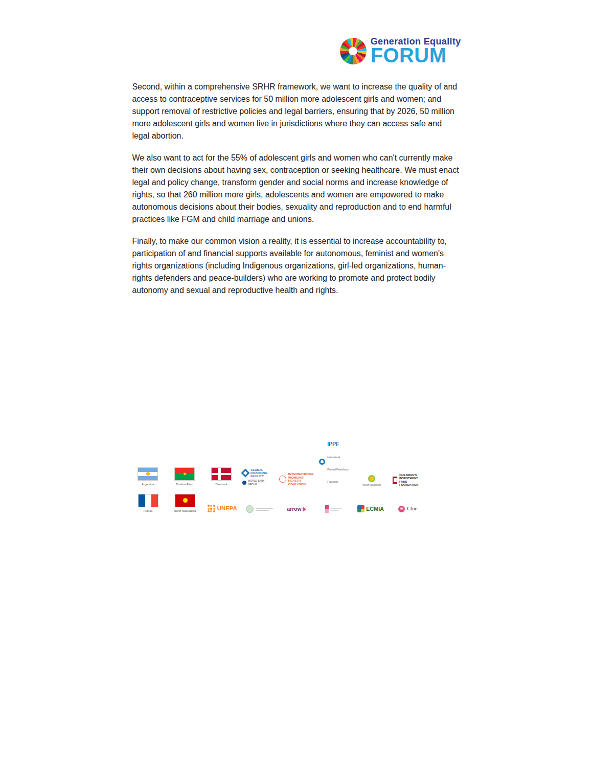Generation Equality FORUM
Second, within a comprehensive SRHR framework, we want to increase the quality of and access to contraceptive services for 50 million more adolescent girls and women; and support removal of restrictive policies and legal barriers, ensuring that by 2026, 50 million more adolescent girls and women live in jurisdictions where they can access safe and legal abortion.
We also want to act for the 55% of adolescent girls and women who can't currently make their own decisions about having sex, contraception or seeking healthcare. We must enact legal and policy change, transform gender and social norms and increase knowledge of rights, so that 260 million more girls, adolescents and women are empowered to make autonomous decisions about their bodies, sexuality and reproduction and to end harmful practices like FGM and child marriage and unions.
Finally, to make our common vision a reality, it is essential to increase accountability to, participation of and financial supports available for autonomous, feminist and women's rights organizations (including Indigenous organizations, girl-led organizations, human-rights defenders and peace-builders) who are working to promote and protect bodily autonomy and sexual and reproductive health and rights.
Argentina
Burkina Faso
Denmark
GLOBAL
FINANCING
FACILITY
World Bank Group
International
Women's Health
Coalition
IPPF International
Planned Parenthood
Federation
youth coalition
Children's
Investment Fund
Foundation
France
North Macedonia
UNFPA
arrow
ECMIA
Clue